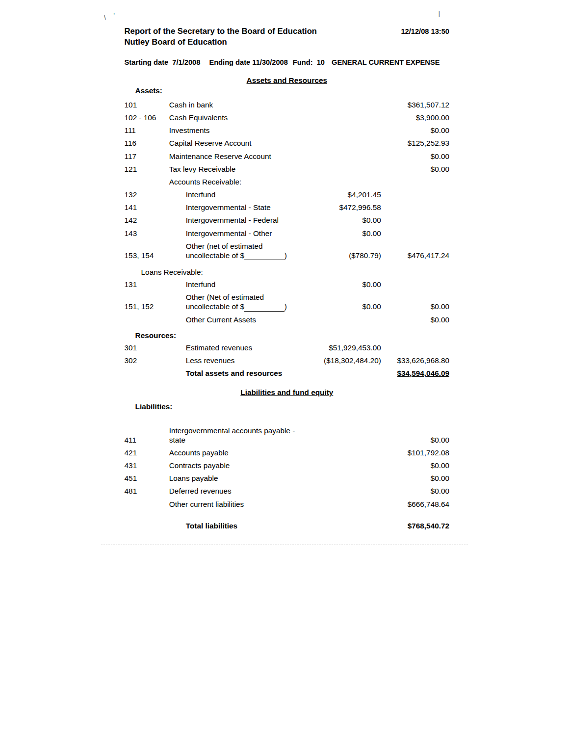\
'
|
Report of the Secretary to the Board of Education
Nutley Board of Education
12/12/08 13:50
Starting date 7/1/2008 Ending date 11/30/2008 Fund: 10 GENERAL CURRENT EXPENSE
Assets and Resources
Assets:
| 101 | Cash in bank | | $361,507.12 |
| 102 - 106 | Cash Equivalents | | $3,900.00 |
| 111 | Investments | | $0.00 |
| 116 | Capital Reserve Account | | $125,252.93 |
| 117 | Maintenance Reserve Account | | $0.00 |
| 121 | Tax levy Receivable | | $0.00 |
| | Accounts Receivable: | | |
| 132 | Interfund | $4,201.45 | |
| 141 | Intergovernmental - State | $472,996.58 | |
| 142 | Intergovernmental - Federal | $0.00 | |
| 143 | Intergovernmental - Other | $0.00 | |
| 153, 154 | Other (net of estimated uncollectable of $ ) | ($780.79) | $476,417.24 |
Loans Receivable:
| 131 | Interfund | $0.00 | |
| 151, 152 | Other (Net of estimated uncollectable of $ ) | $0.00 | $0.00 |
| | Other Current Assets | | $0.00 |
Resources:
| 301 | Estimated revenues | $51,929,453.00 | |
| 302 | Less revenues | ($18,302,484.20) | $33,626,968.80 |
| | Total assets and resources | | $34,594,046.09 |
Liabilities and fund equity
Liabilities:
| 411 | Intergovernmental accounts payable - state | | $0.00 |
| 421 | Accounts payable | | $101,792.08 |
| 431 | Contracts payable | | $0.00 |
| 451 | Loans payable | | $0.00 |
| 481 | Deferred revenues | | $0.00 |
| | Other current liabilities | | $666,748.64 |
| | Total liabilities | | $768,540.72 |